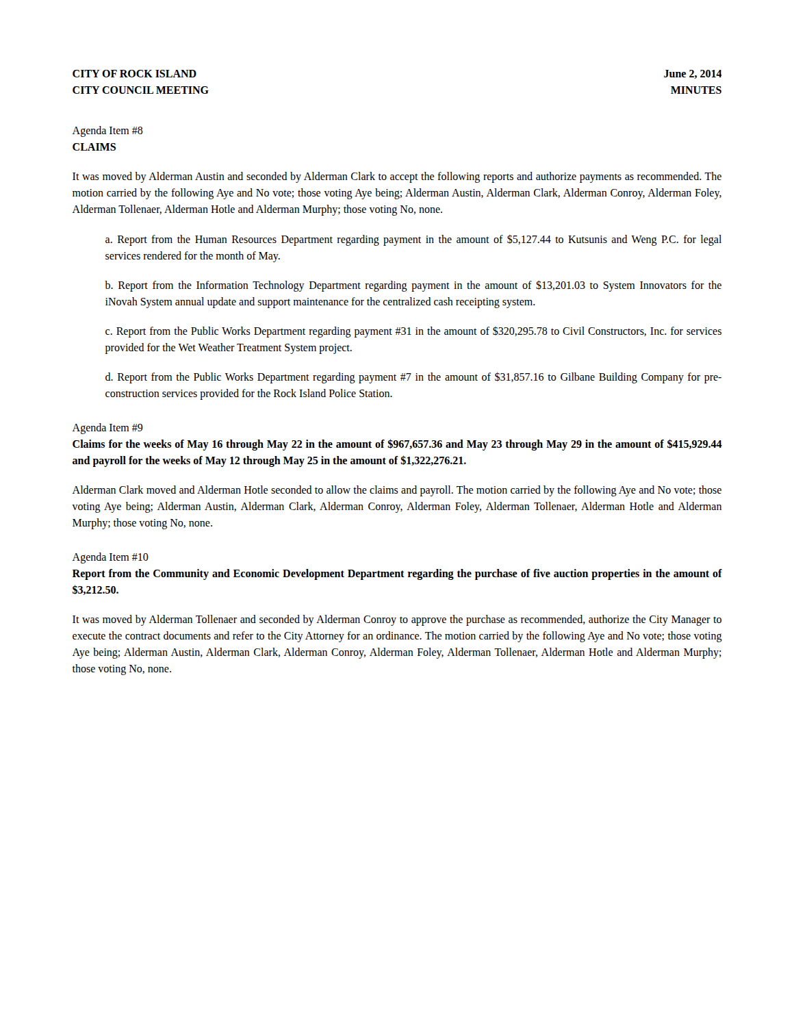CITY OF ROCK ISLAND
CITY COUNCIL MEETING
June 2, 2014
MINUTES
Agenda Item #8
CLAIMS
It was moved by Alderman Austin and seconded by Alderman Clark to accept the following reports and authorize payments as recommended. The motion carried by the following Aye and No vote; those voting Aye being; Alderman Austin, Alderman Clark, Alderman Conroy, Alderman Foley, Alderman Tollenaer, Alderman Hotle and Alderman Murphy; those voting No, none.
a. Report from the Human Resources Department regarding payment in the amount of $5,127.44 to Kutsunis and Weng P.C. for legal services rendered for the month of May.
b. Report from the Information Technology Department regarding payment in the amount of $13,201.03 to System Innovators for the iNovah System annual update and support maintenance for the centralized cash receipting system.
c. Report from the Public Works Department regarding payment #31 in the amount of $320,295.78 to Civil Constructors, Inc. for services provided for the Wet Weather Treatment System project.
d. Report from the Public Works Department regarding payment #7 in the amount of $31,857.16 to Gilbane Building Company for pre-construction services provided for the Rock Island Police Station.
Agenda Item #9
Claims for the weeks of May 16 through May 22 in the amount of $967,657.36 and May 23 through May 29 in the amount of $415,929.44 and payroll for the weeks of May 12 through May 25 in the amount of $1,322,276.21.
Alderman Clark moved and Alderman Hotle seconded to allow the claims and payroll. The motion carried by the following Aye and No vote; those voting Aye being; Alderman Austin, Alderman Clark, Alderman Conroy, Alderman Foley, Alderman Tollenaer, Alderman Hotle and Alderman Murphy; those voting No, none.
Agenda Item #10
Report from the Community and Economic Development Department regarding the purchase of five auction properties in the amount of $3,212.50.
It was moved by Alderman Tollenaer and seconded by Alderman Conroy to approve the purchase as recommended, authorize the City Manager to execute the contract documents and refer to the City Attorney for an ordinance. The motion carried by the following Aye and No vote; those voting Aye being; Alderman Austin, Alderman Clark, Alderman Conroy, Alderman Foley, Alderman Tollenaer, Alderman Hotle and Alderman Murphy; those voting No, none.